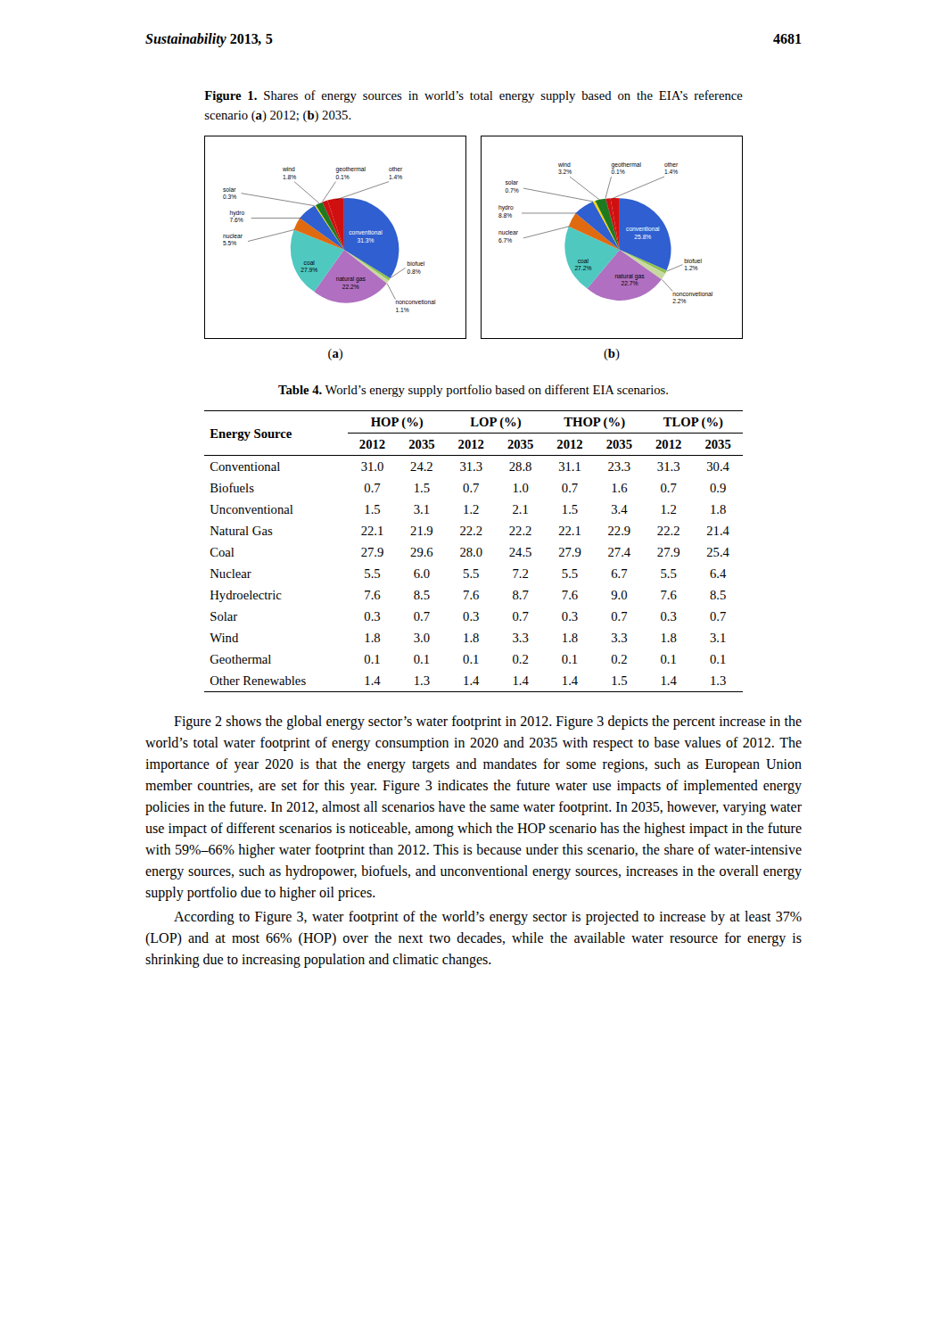Sustainability 2013, 5 4681
Figure 1. Shares of energy sources in world’s total energy supply based on the EIA’s reference scenario (a) 2012; (b) 2035.
conventional 31.3% natural gas 22.2% coal 27.9% solar 0.3% wind 1.8% geothermal 0.1% other 1.4% hydro 7.6% nuclear 5.5% biofuel 0.8% nonconvetional 1.1%
conventional 25.8% natural gas 22.7% coal 27.2% wind 3.2% solar 0.7% geothermal 0.1% other 1.4% hydro 8.8% nuclear 6.7% biofuel 1.2% nonconvetional 2.2%
(a)
(b)
Table 4. World’s energy supply portfolio based on different EIA scenarios.
| Energy Source | HOP (%) | LOP (%) | THOP (%) | TLOP (%) |
| --- | --- | --- | --- | --- |
| 2012 | 2035 | 2012 | 2035 | 2012 | 2035 | 2012 | 2035 |
| Conventional | 31.0 | 24.2 | 31.3 | 28.8 | 31.1 | 23.3 | 31.3 | 30.4 |
| Biofuels | 0.7 | 1.5 | 0.7 | 1.0 | 0.7 | 1.6 | 0.7 | 0.9 |
| Unconventional | 1.5 | 3.1 | 1.2 | 2.1 | 1.5 | 3.4 | 1.2 | 1.8 |
| Natural Gas | 22.1 | 21.9 | 22.2 | 22.2 | 22.1 | 22.9 | 22.2 | 21.4 |
| Coal | 27.9 | 29.6 | 28.0 | 24.5 | 27.9 | 27.4 | 27.9 | 25.4 |
| Nuclear | 5.5 | 6.0 | 5.5 | 7.2 | 5.5 | 6.7 | 5.5 | 6.4 |
| Hydroelectric | 7.6 | 8.5 | 7.6 | 8.7 | 7.6 | 9.0 | 7.6 | 8.5 |
| Solar | 0.3 | 0.7 | 0.3 | 0.7 | 0.3 | 0.7 | 0.3 | 0.7 |
| Wind | 1.8 | 3.0 | 1.8 | 3.3 | 1.8 | 3.3 | 1.8 | 3.1 |
| Geothermal | 0.1 | 0.1 | 0.1 | 0.2 | 0.1 | 0.2 | 0.1 | 0.1 |
| Other Renewables | 1.4 | 1.3 | 1.4 | 1.4 | 1.4 | 1.5 | 1.4 | 1.3 |
Figure 2 shows the global energy sector’s water footprint in 2012. Figure 3 depicts the percent increase in the world’s total water footprint of energy consumption in 2020 and 2035 with respect to base values of 2012. The importance of year 2020 is that the energy targets and mandates for some regions, such as European Union member countries, are set for this year. Figure 3 indicates the future water use impacts of implemented energy policies in the future. In 2012, almost all scenarios have the same water footprint. In 2035, however, varying water use impact of different scenarios is noticeable, among which the HOP scenario has the highest impact in the future with 59%–66% higher water footprint than 2012. This is because under this scenario, the share of water-intensive energy sources, such as hydropower, biofuels, and unconventional energy sources, increases in the overall energy supply portfolio due to higher oil prices.
According to Figure 3, water footprint of the world’s energy sector is projected to increase by at least 37% (LOP) and at most 66% (HOP) over the next two decades, while the available water resource for energy is shrinking due to increasing population and climatic changes.